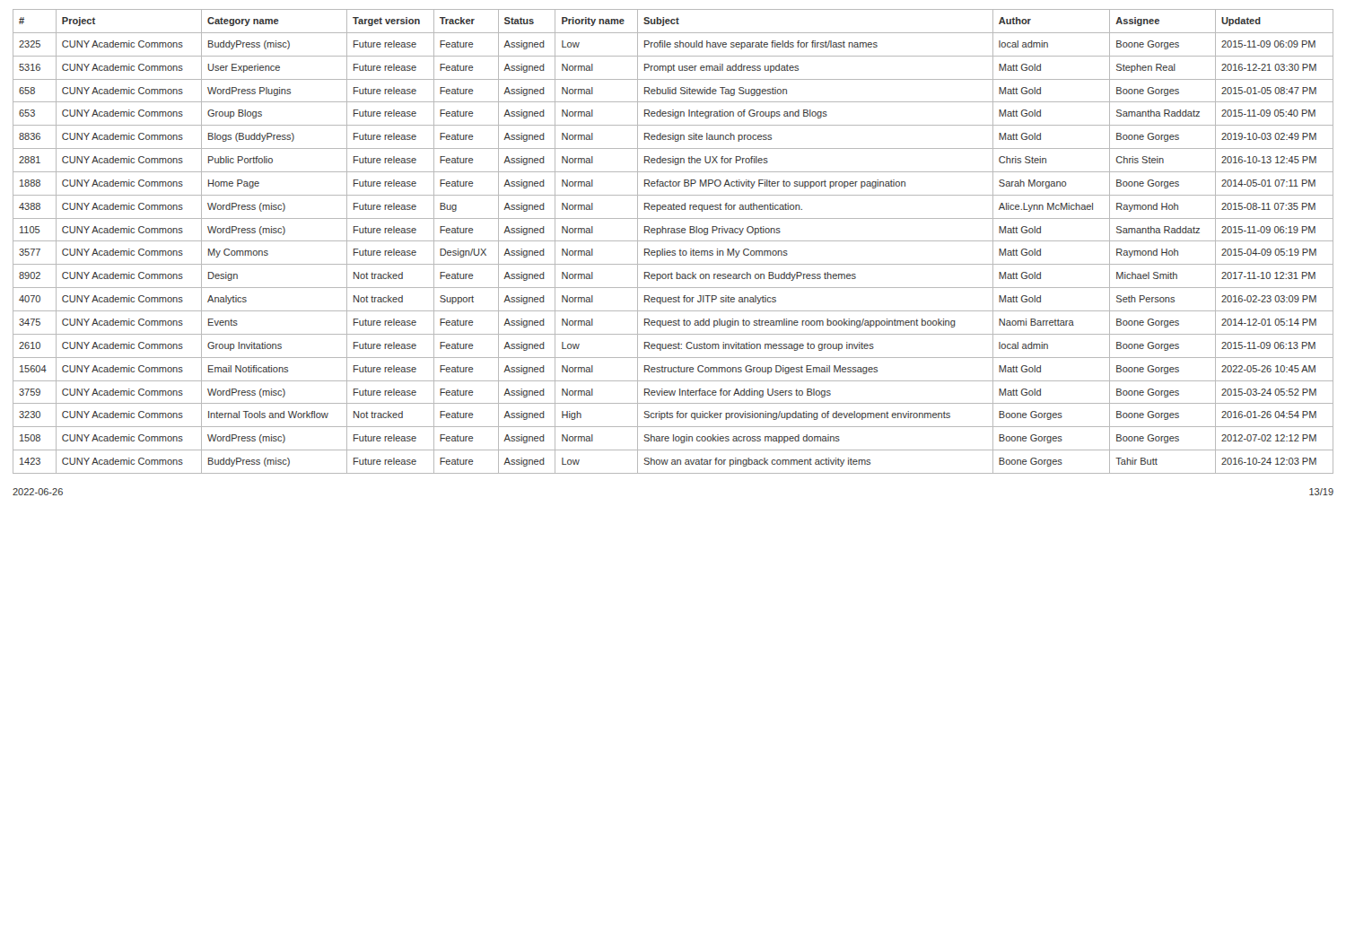| # | Project | Category name | Target version | Tracker | Status | Priority name | Subject | Author | Assignee | Updated |
| --- | --- | --- | --- | --- | --- | --- | --- | --- | --- | --- |
| 2325 | CUNY Academic Commons | BuddyPress (misc) | Future release | Feature | Assigned | Low | Profile should have separate fields for first/last names | local admin | Boone Gorges | 2015-11-09 06:09 PM |
| 5316 | CUNY Academic Commons | User Experience | Future release | Feature | Assigned | Normal | Prompt user email address updates | Matt Gold | Stephen Real | 2016-12-21 03:30 PM |
| 658 | CUNY Academic Commons | WordPress Plugins | Future release | Feature | Assigned | Normal | Rebulid Sitewide Tag Suggestion | Matt Gold | Boone Gorges | 2015-01-05 08:47 PM |
| 653 | CUNY Academic Commons | Group Blogs | Future release | Feature | Assigned | Normal | Redesign Integration of Groups and Blogs | Matt Gold | Samantha Raddatz | 2015-11-09 05:40 PM |
| 8836 | CUNY Academic Commons | Blogs (BuddyPress) | Future release | Feature | Assigned | Normal | Redesign site launch process | Matt Gold | Boone Gorges | 2019-10-03 02:49 PM |
| 2881 | CUNY Academic Commons | Public Portfolio | Future release | Feature | Assigned | Normal | Redesign the UX for Profiles | Chris Stein | Chris Stein | 2016-10-13 12:45 PM |
| 1888 | CUNY Academic Commons | Home Page | Future release | Feature | Assigned | Normal | Refactor BP MPO Activity Filter to support proper pagination | Sarah Morgano | Boone Gorges | 2014-05-01 07:11 PM |
| 4388 | CUNY Academic Commons | WordPress (misc) | Future release | Bug | Assigned | Normal | Repeated request for authentication. | Alice.Lynn McMichael | Raymond Hoh | 2015-08-11 07:35 PM |
| 1105 | CUNY Academic Commons | WordPress (misc) | Future release | Feature | Assigned | Normal | Rephrase Blog Privacy Options | Matt Gold | Samantha Raddatz | 2015-11-09 06:19 PM |
| 3577 | CUNY Academic Commons | My Commons | Future release | Design/UX | Assigned | Normal | Replies to items in My Commons | Matt Gold | Raymond Hoh | 2015-04-09 05:19 PM |
| 8902 | CUNY Academic Commons | Design | Not tracked | Feature | Assigned | Normal | Report back on research on BuddyPress themes | Matt Gold | Michael Smith | 2017-11-10 12:31 PM |
| 4070 | CUNY Academic Commons | Analytics | Not tracked | Support | Assigned | Normal | Request for JITP site analytics | Matt Gold | Seth Persons | 2016-02-23 03:09 PM |
| 3475 | CUNY Academic Commons | Events | Future release | Feature | Assigned | Normal | Request to add plugin to streamline room booking/appointment booking | Naomi Barrettara | Boone Gorges | 2014-12-01 05:14 PM |
| 2610 | CUNY Academic Commons | Group Invitations | Future release | Feature | Assigned | Low | Request: Custom invitation message to group invites | local admin | Boone Gorges | 2015-11-09 06:13 PM |
| 15604 | CUNY Academic Commons | Email Notifications | Future release | Feature | Assigned | Normal | Restructure Commons Group Digest Email Messages | Matt Gold | Boone Gorges | 2022-05-26 10:45 AM |
| 3759 | CUNY Academic Commons | WordPress (misc) | Future release | Feature | Assigned | Normal | Review Interface for Adding Users to Blogs | Matt Gold | Boone Gorges | 2015-03-24 05:52 PM |
| 3230 | CUNY Academic Commons | Internal Tools and Workflow | Not tracked | Feature | Assigned | High | Scripts for quicker provisioning/updating of development environments | Boone Gorges | Boone Gorges | 2016-01-26 04:54 PM |
| 1508 | CUNY Academic Commons | WordPress (misc) | Future release | Feature | Assigned | Normal | Share login cookies across mapped domains | Boone Gorges | Boone Gorges | 2012-07-02 12:12 PM |
| 1423 | CUNY Academic Commons | BuddyPress (misc) | Future release | Feature | Assigned | Low | Show an avatar for pingback comment activity items | Boone Gorges | Tahir Butt | 2016-10-24 12:03 PM |
2022-06-26 13/19